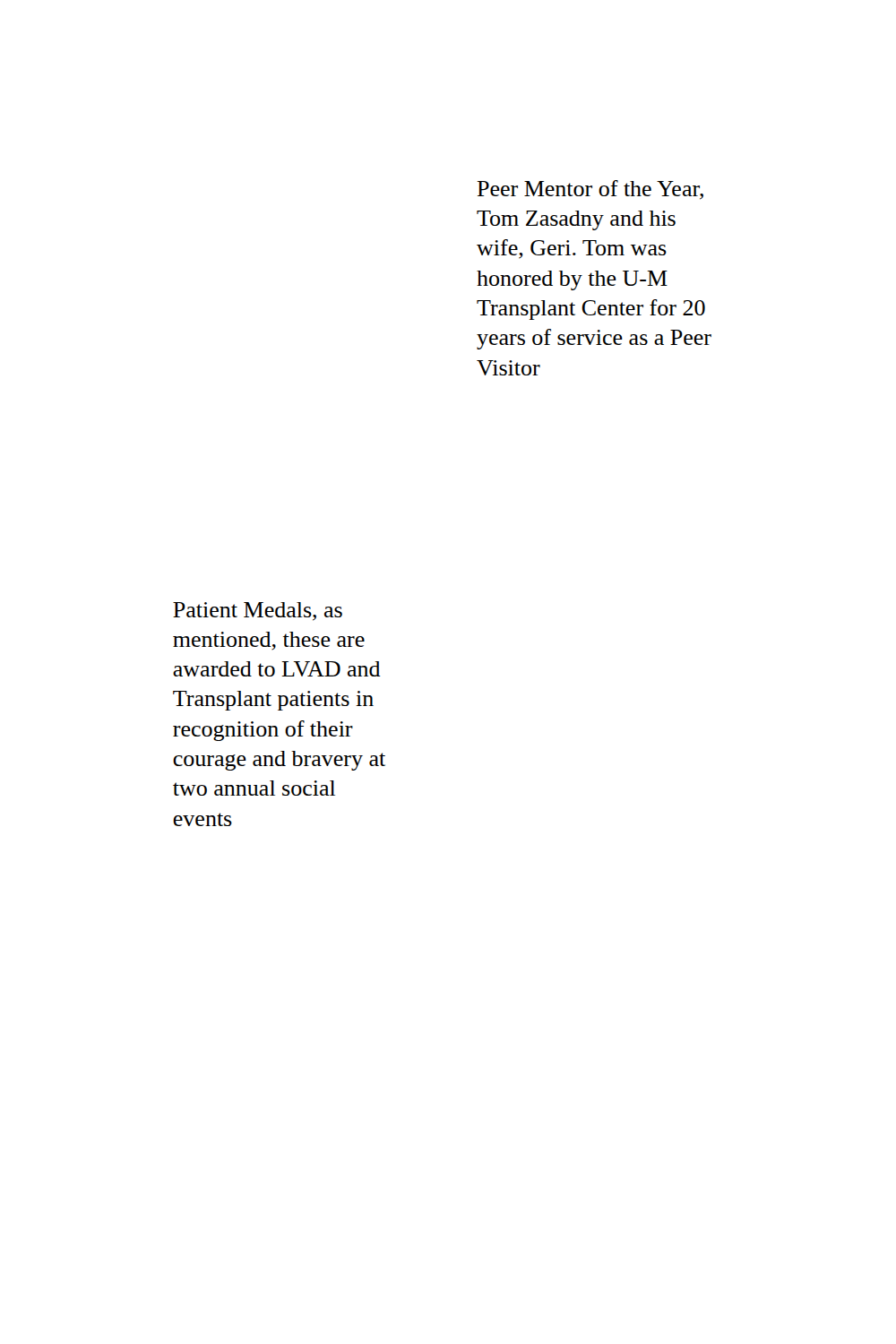Peer Mentor of the Year, Tom Zasadny and his wife, Geri. Tom was honored by the U-M Transplant Center for 20 years of service as a Peer Visitor
Patient Medals, as mentioned, these are awarded to LVAD and Transplant patients in recognition of their courage and bravery at two annual social events